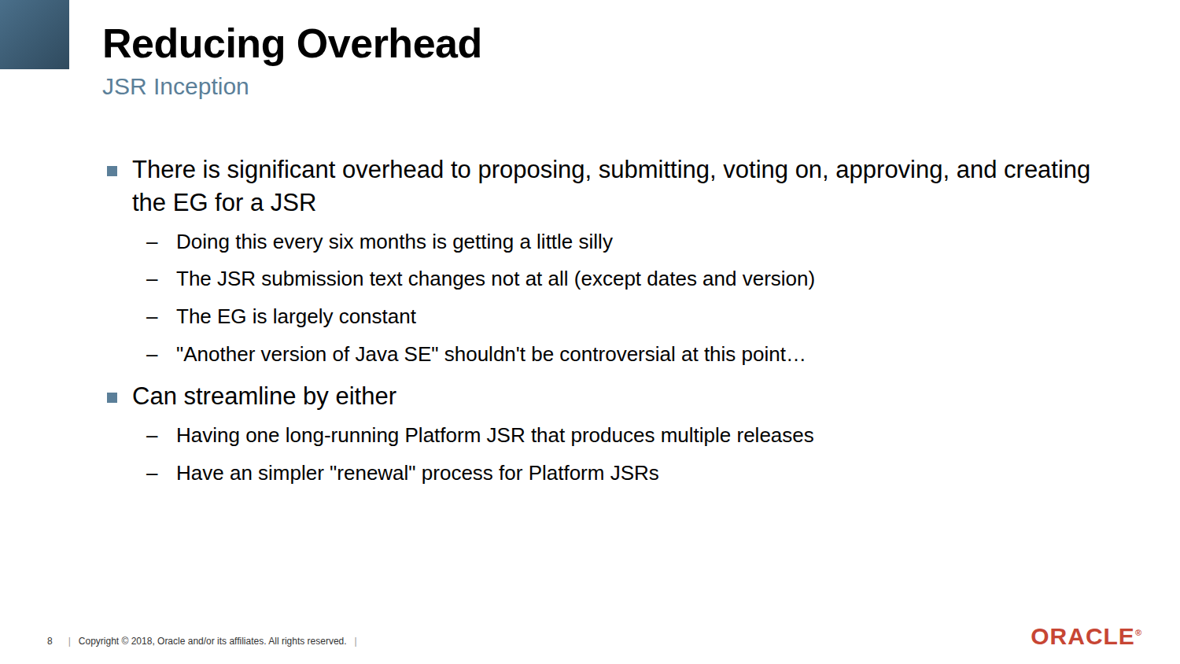Reducing Overhead
JSR Inception
There is significant overhead to proposing, submitting, voting on, approving, and creating the EG for a JSR
Doing this every six months is getting a little silly
The JSR submission text changes not at all (except dates and version)
The EG is largely constant
"Another version of Java SE" shouldn't be controversial at this point…
Can streamline by either
Having one long-running Platform JSR that produces multiple releases
Have an simpler "renewal" process for Platform JSRs
8 | Copyright © 2018, Oracle and/or its affiliates. All rights reserved. |
ORACLE®